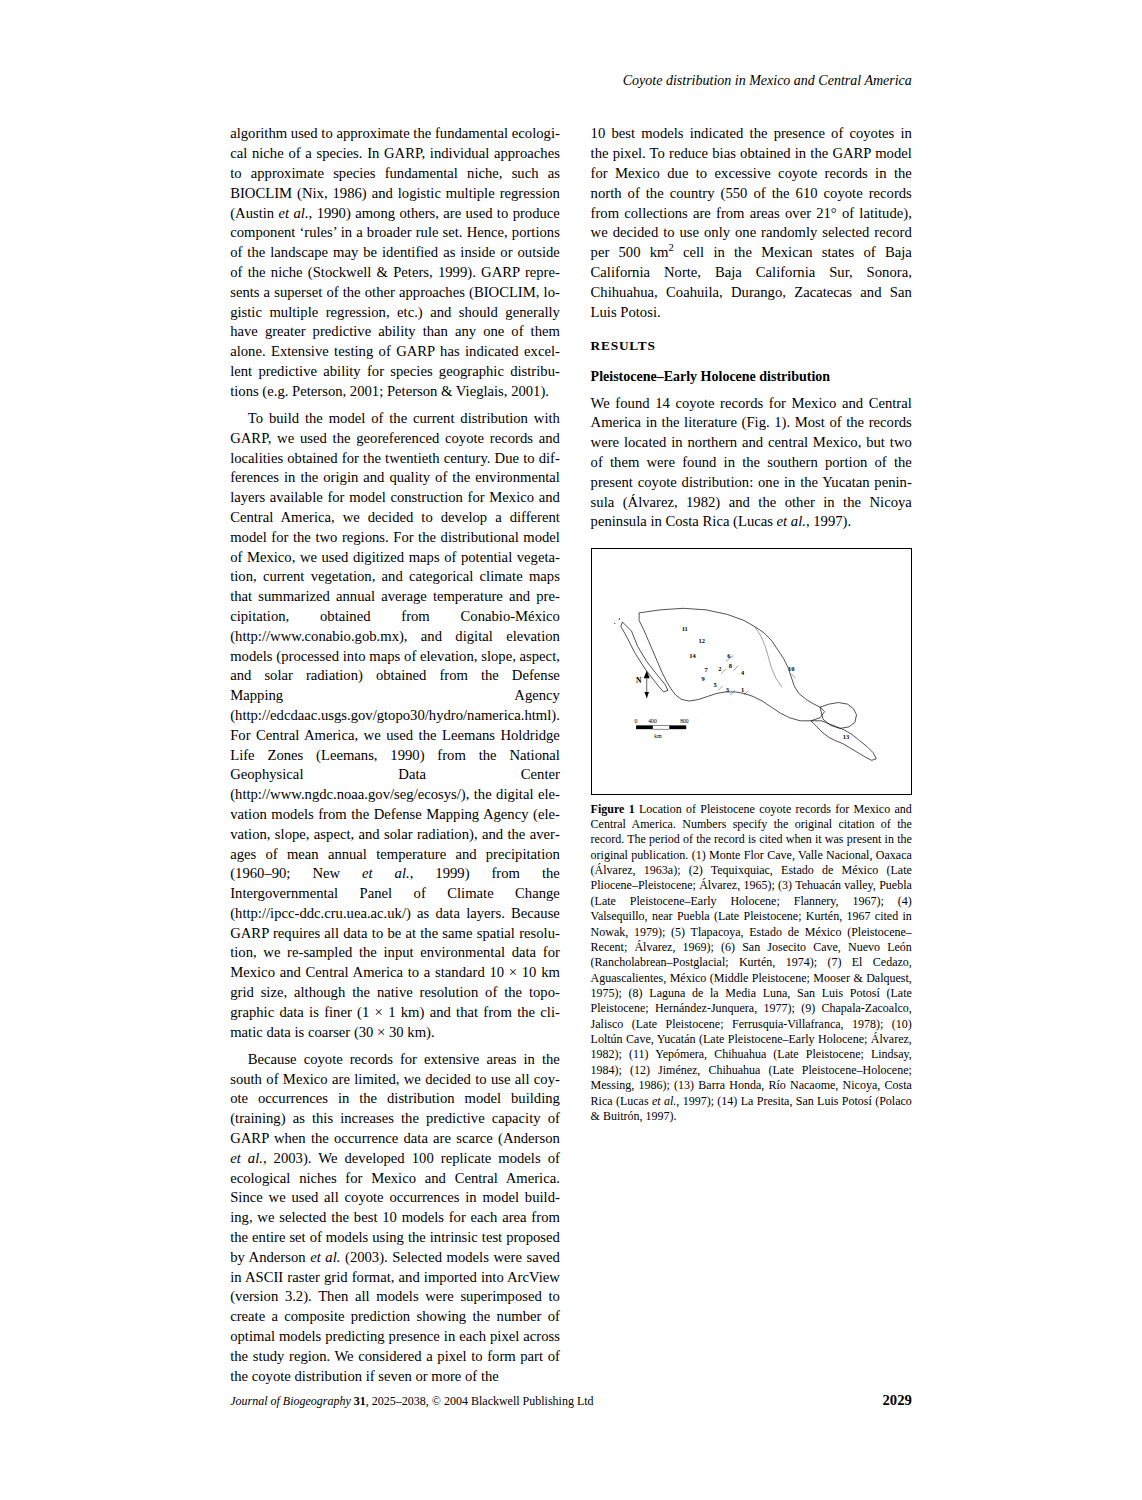Coyote distribution in Mexico and Central America
algorithm used to approximate the fundamental ecological niche of a species. In GARP, individual approaches to approximate species fundamental niche, such as BIOCLIM (Nix, 1986) and logistic multiple regression (Austin et al., 1990) among others, are used to produce component ‘rules’ in a broader rule set. Hence, portions of the landscape may be identified as inside or outside of the niche (Stockwell & Peters, 1999). GARP represents a superset of the other approaches (BIOCLIM, logistic multiple regression, etc.) and should generally have greater predictive ability than any one of them alone. Extensive testing of GARP has indicated excellent predictive ability for species geographic distributions (e.g. Peterson, 2001; Peterson & Vieglais, 2001).
To build the model of the current distribution with GARP, we used the georeferenced coyote records and localities obtained for the twentieth century. Due to differences in the origin and quality of the environmental layers available for model construction for Mexico and Central America, we decided to develop a different model for the two regions. For the distributional model of Mexico, we used digitized maps of potential vegetation, current vegetation, and categorical climate maps that summarized annual average temperature and precipitation, obtained from Conabio-México (http://www.conabio.gob.mx), and digital elevation models (processed into maps of elevation, slope, aspect, and solar radiation) obtained from the Defense Mapping Agency (http://edcdaac.usgs.gov/gtopo30/hydro/namerica.html). For Central America, we used the Leemans Holdridge Life Zones (Leemans, 1990) from the National Geophysical Data Center (http://www.ngdc.noaa.gov/seg/ecosys/), the digital elevation models from the Defense Mapping Agency (elevation, slope, aspect, and solar radiation), and the averages of mean annual temperature and precipitation (1960–90; New et al., 1999) from the Intergovernmental Panel of Climate Change (http://ipcc-ddc.cru.uea.ac.uk/) as data layers. Because GARP requires all data to be at the same spatial resolution, we re-sampled the input environmental data for Mexico and Central America to a standard 10 × 10 km grid size, although the native resolution of the topographic data is finer (1 × 1 km) and that from the climatic data is coarser (30 × 30 km).
Because coyote records for extensive areas in the south of Mexico are limited, we decided to use all coyote occurrences in the distribution model building (training) as this increases the predictive capacity of GARP when the occurrence data are scarce (Anderson et al., 2003). We developed 100 replicate models of ecological niches for Mexico and Central America. Since we used all coyote occurrences in model building, we selected the best 10 models for each area from the entire set of models using the intrinsic test proposed by Anderson et al. (2003). Selected models were saved in ASCII raster grid format, and imported into ArcView (version 3.2). Then all models were superimposed to create a composite prediction showing the number of optimal models predicting presence in each pixel across the study region. We considered a pixel to form part of the coyote distribution if seven or more of the
10 best models indicated the presence of coyotes in the pixel. To reduce bias obtained in the GARP model for Mexico due to excessive coyote records in the north of the country (550 of the 610 coyote records from collections are from areas over 21° of latitude), we decided to use only one randomly selected record per 500 km2 cell in the Mexican states of Baja California Norte, Baja California Sur, Sonora, Chihuahua, Coahuila, Durango, Zacatecas and San Luis Potosi.
Results
Pleistocene–Early Holocene distribution
We found 14 coyote records for Mexico and Central America in the literature (Fig. 1). Most of the records were located in northern and central Mexico, but two of them were found in the southern portion of the present coyote distribution: one in the Yucatan peninsula (Álvarez, 1982) and the other in the Nicoya peninsula in Costa Rica (Lucas et al., 1997).
11 12 14 6 7 2 8 4 9 5 3 1 10 13 N 0 400 800 km
Figure 1 Location of Pleistocene coyote records for Mexico and Central America. Numbers specify the original citation of the record. The period of the record is cited when it was present in the original publication. (1) Monte Flor Cave, Valle Nacional, Oaxaca (Álvarez, 1963a); (2) Tequixquiac, Estado de México (Late Pliocene–Pleistocene; Álvarez, 1965); (3) Tehuacán valley, Puebla (Late Pleistocene–Early Holocene; Flannery, 1967); (4) Valsequillo, near Puebla (Late Pleistocene; Kurtén, 1967 cited in Nowak, 1979); (5) Tlapacoya, Estado de México (Pleistocene–Recent; Álvarez, 1969); (6) San Josecito Cave, Nuevo León (Rancholabrean–Postglacial; Kurtén, 1974); (7) El Cedazo, Aguascalientes, México (Middle Pleistocene; Mooser & Dalquest, 1975); (8) Laguna de la Media Luna, San Luis Potosí (Late Pleistocene; Hernández-Junquera, 1977); (9) Chapala-Zacoalco, Jalisco (Late Pleistocene; Ferrusquia-Villafranca, 1978); (10) Loltún Cave, Yucatán (Late Pleistocene–Early Holocene; Álvarez, 1982); (11) Yepómera, Chihuahua (Late Pleistocene; Lindsay, 1984); (12) Jiménez, Chihuahua (Late Pleistocene–Holocene; Messing, 1986); (13) Barra Honda, Río Nacaome, Nicoya, Costa Rica (Lucas et al., 1997); (14) La Presita, San Luis Potosí (Polaco & Buitrón, 1997).
Journal of Biogeography 31, 2025–2038, © 2004 Blackwell Publishing Ltd
2029